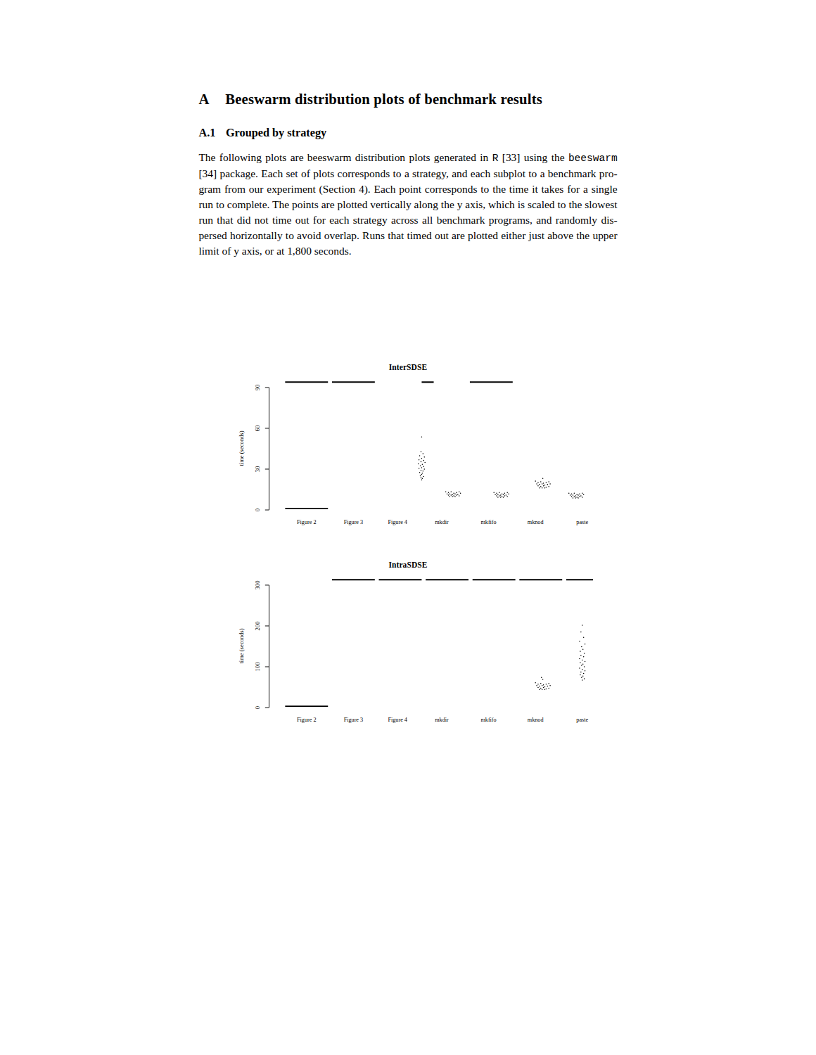ABeeswarm distribution plots of benchmark results
A.1 Grouped by strategy
The following plots are beeswarm distribution plots generated in R [33] using the beeswarm [34] package. Each set of plots corresponds to a strategy, and each subplot to a benchmark program from our experiment (Section 4). Each point corresponds to the time it takes for a single run to complete. The points are plotted vertically along the y axis, which is scaled to the slowest run that did not time out for each strategy across all benchmark programs, and randomly dispersed horizontally to avoid overlap. Runs that timed out are plotted either just above the upper limit of y axis, or at 1,800 seconds.
InterSDSE
90 60 30 0 time (seconds) Figure 2 Figure 3 Figure 4 mkdir mkfifo mknod paste
IntraSDSE
300 200 100 0 time (seconds) Figure 2 Figure 3 Figure 4 mkdir mkfifo mknod paste